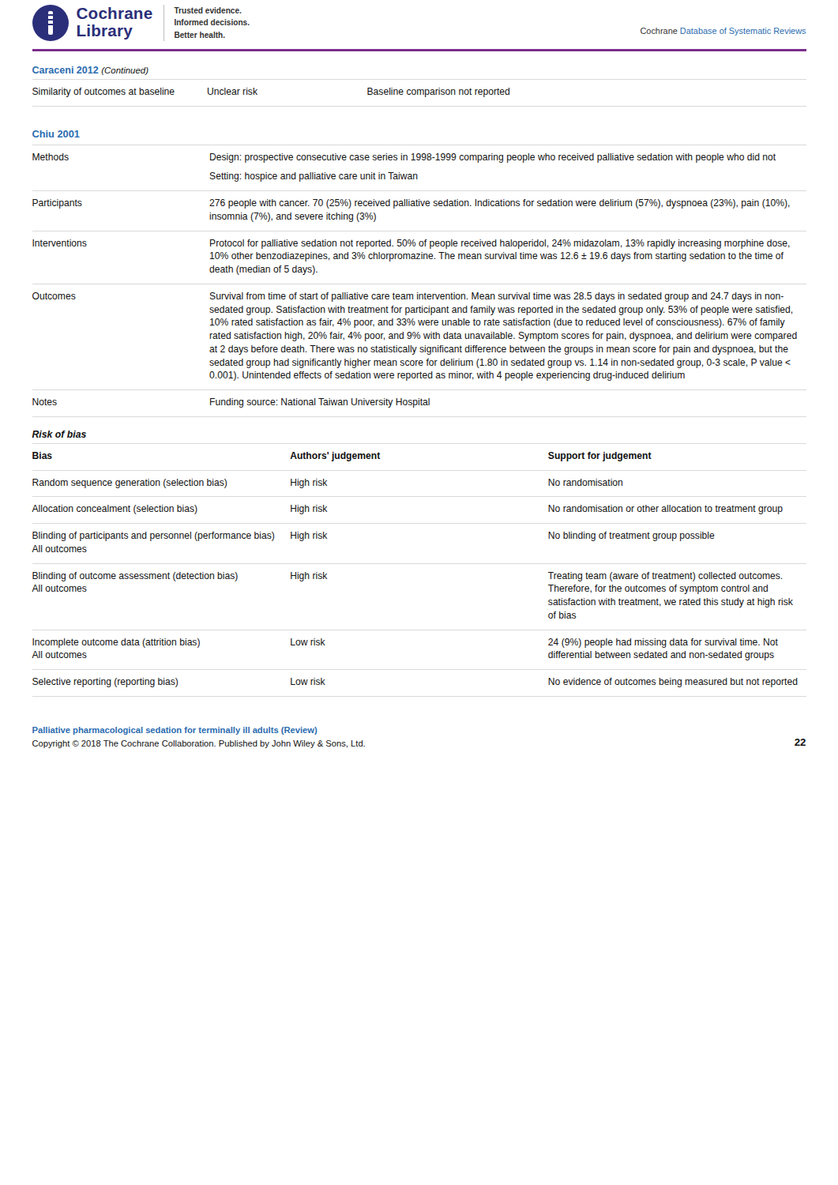Cochrane Library
Trusted evidence.
Informed decisions.
Better health.
Cochrane Database of Systematic Reviews
Caraceni 2012 (Continued)
| Similarity of outcomes at baseline | Unclear risk | Baseline comparison not reported |
Chiu 2001
| Methods | Design: prospective consecutive case series in 1998-1999 comparing people who received palliative sedation with people who did not Setting: hospice and palliative care unit in Taiwan |
| Participants | 276 people with cancer. 70 (25%) received palliative sedation. Indications for sedation were delirium (57%), dyspnoea (23%), pain (10%), insomnia (7%), and severe itching (3%) |
| Interventions | Protocol for palliative sedation not reported. 50% of people received haloperidol, 24% midazolam, 13% rapidly increasing morphine dose, 10% other benzodiazepines, and 3% chlorpromazine. The mean survival time was 12.6 ± 19.6 days from starting sedation to the time of death (median of 5 days). |
| Outcomes | Survival from time of start of palliative care team intervention. Mean survival time was 28.5 days in sedated group and 24.7 days in non-sedated group. Satisfaction with treatment for participant and family was reported in the sedated group only. 53% of people were satisfied, 10% rated satisfaction as fair, 4% poor, and 33% were unable to rate satisfaction (due to reduced level of consciousness). 67% of family rated satisfaction high, 20% fair, 4% poor, and 9% with data unavailable. Symptom scores for pain, dyspnoea, and delirium were compared at 2 days before death. There was no statistically significant difference between the groups in mean score for pain and dyspnoea, but the sedated group had significantly higher mean score for delirium (1.80 in sedated group vs. 1.14 in non-sedated group, 0-3 scale, P value < 0.001). Unintended effects of sedation were reported as minor, with 4 people experiencing drug-induced delirium |
| Notes | Funding source: National Taiwan University Hospital |
Risk of bias
| Bias | Authors' judgement | Support for judgement |
| --- | --- | --- |
| Random sequence generation (selection bias) | High risk | No randomisation |
| Allocation concealment (selection bias) | High risk | No randomisation or other allocation to treatment group |
| Blinding of participants and personnel (performance bias) All outcomes | High risk | No blinding of treatment group possible |
| Blinding of outcome assessment (detection bias) All outcomes | High risk | Treating team (aware of treatment) collected outcomes. Therefore, for the outcomes of symptom control and satisfaction with treatment, we rated this study at high risk of bias |
| Incomplete outcome data (attrition bias) All outcomes | Low risk | 24 (9%) people had missing data for survival time. Not differential between sedated and non-sedated groups |
| Selective reporting (reporting bias) | Low risk | No evidence of outcomes being measured but not reported |
Palliative pharmacological sedation for terminally ill adults (Review)
Copyright © 2018 The Cochrane Collaboration. Published by John Wiley & Sons, Ltd.
22